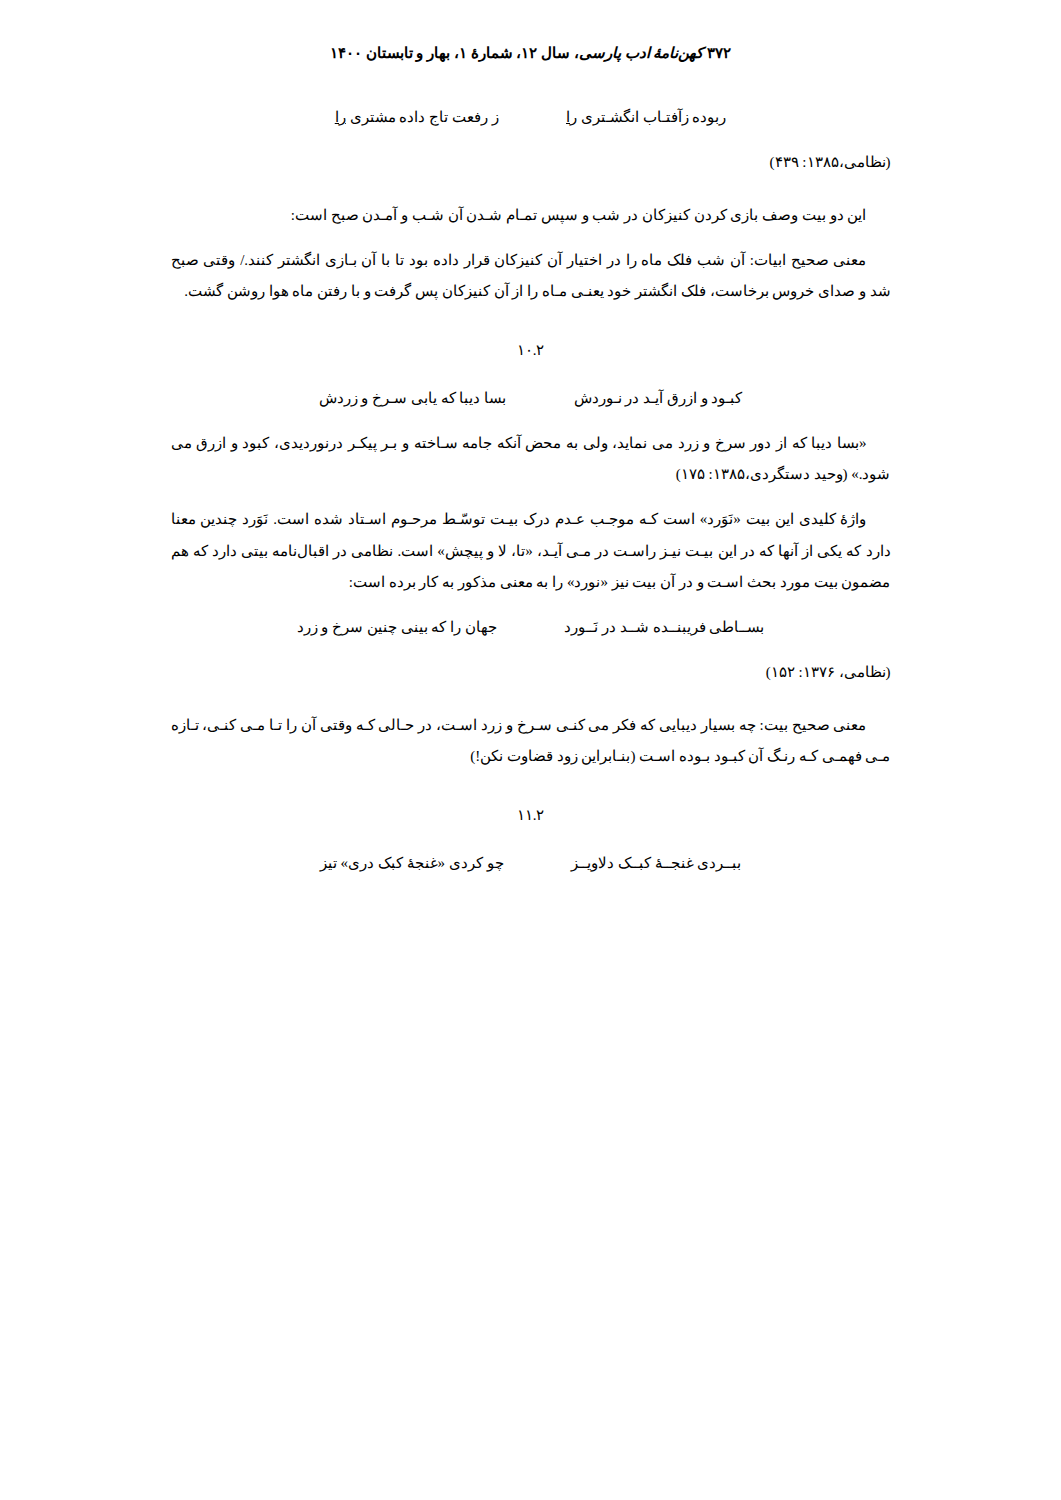۳۷۲ کهن‌نامهٔ ادب پارسی، سال ۱۲، شمارهٔ ۱، بهار و تابستان ۱۴۰۰
ربوده زآفتـاب انگشـتری را ز رفعت تاج داده مشتری را
(نظامی،۱۳۸۵: ۴۳۹)
این دو بیت وصف بازی کردن کنیزکان در شب و سپس تمـام شـدن آن شـب و آمـدن صبح است:
معنی صحیح ابیات: آن شب فلک ماه را در اختیار آن کنیزکان قرار داده بود تا با آن بـازی انگشتر کنند./ وقتی صبح شد و صدای خروس برخاست، فلک انگشتر خود یعنـی مـاه را از آن کنیزکان پس گرفت و با رفتن ماه هوا روشن گشت.
۱۰.۲
کبـود و ازرق آیـد در نـوردش بسا دیبا که یابی سـرخ و زردش
«بسا دیبا که از دور سرخ و زرد می نماید، ولی به محض آنکه جامه سـاخته و بـر پیکـر درنوردیدی، کبود و ازرق می شود.» (وحید دستگردی،۱۳۸۵: ۱۷۵)
واژهٔ کلیدی این بیت «نَوَرد» است کـه موجـب عـدم درک بیـت توسّـط مرحـوم اسـتاد شده است. نَوَرد چندین معنا دارد که یکی از آنها که در این بیـت نیـز راسـت در مـی آیـد، «تا، لا و پیچش» است. نظامی در اقبال‌نامه بیتی دارد که هم مضمون بیت مورد بحث اسـت و در آن بیت نیز «نورد» را به معنی مذکور به کار برده است:
بســاطی فریبنــده شــد در نَــورد جهان را که بینی چنین سرخ و زرد
(نظامی، ۱۳۷۶: ۱۵۲)
معنی صحیح بیت: چه بسیار دیبایی که فکر می کنـی سـرخ و زرد اسـت، در حـالی کـه وقتی آن را تـا مـی کنـی، تـازه مـی فهمـی کـه رنـگ آن کبـود بـوده اسـت (بنـابراین زود قضاوت نکن!)
۱۱.۲
ببــردی غنجــهٔ کبــک دلاویــز چو کردی «غنجهٔ کبک دری» تیز